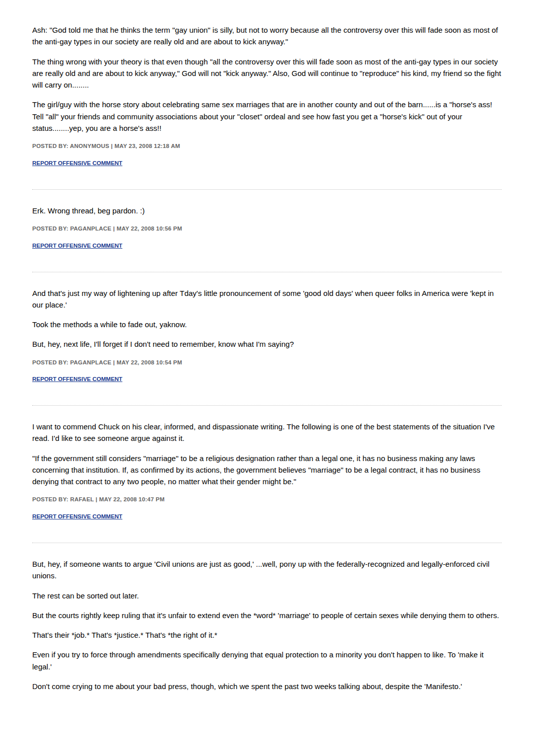Ash: "God told me that he thinks the term "gay union" is silly, but not to worry because all the controversy over this will fade soon as most of the anti-gay types in our society are really old and are about to kick anyway."
The thing wrong with your theory is that even though "all the controversy over this will fade soon as most of the anti-gay types in our society are really old and are about to kick anyway," God will not "kick anyway." Also, God will continue to "reproduce" his kind, my friend so the fight will carry on........
The girl/guy with the horse story about celebrating same sex marriages that are in another county and out of the barn......is a "horse's ass! Tell "all" your friends and community associations about your "closet" ordeal and see how fast you get a "horse's kick" out of your status........yep, you are a horse's ass!!
POSTED BY: ANONYMOUS | MAY 23, 2008 12:18 AM
REPORT OFFENSIVE COMMENT
Erk. Wrong thread, beg pardon. :)
POSTED BY: PAGANPLACE | MAY 22, 2008 10:56 PM
REPORT OFFENSIVE COMMENT
And that's just my way of lightening up after Tday's little pronouncement of some 'good old days' when queer folks in America were 'kept in our place.'
Took the methods a while to fade out, yaknow.
But, hey, next life, I'll forget if I don't need to remember, know what I'm saying?
POSTED BY: PAGANPLACE | MAY 22, 2008 10:54 PM
REPORT OFFENSIVE COMMENT
I want to commend Chuck on his clear, informed, and dispassionate writing. The following is one of the best statements of the situation I've read. I'd like to see someone argue against it.
"If the government still considers "marriage" to be a religious designation rather than a legal one, it has no business making any laws concerning that institution. If, as confirmed by its actions, the government believes "marriage" to be a legal contract, it has no business denying that contract to any two people, no matter what their gender might be."
POSTED BY: RAFAEL | MAY 22, 2008 10:47 PM
REPORT OFFENSIVE COMMENT
But, hey, if someone wants to argue 'Civil unions are just as good,' ...well, pony up with the federally-recognized and legally-enforced civil unions.
The rest can be sorted out later.
But the courts rightly keep ruling that it's unfair to extend even the *word* 'marriage' to people of certain sexes while denying them to others.
That's their *job.* That's *justice.* That's *the right of it.*
Even if you try to force through amendments specifically denying that equal protection to a minority you don't happen to like. To 'make it legal.'
Don't come crying to me about your bad press, though, which we spent the past two weeks talking about, despite the 'Manifesto.'